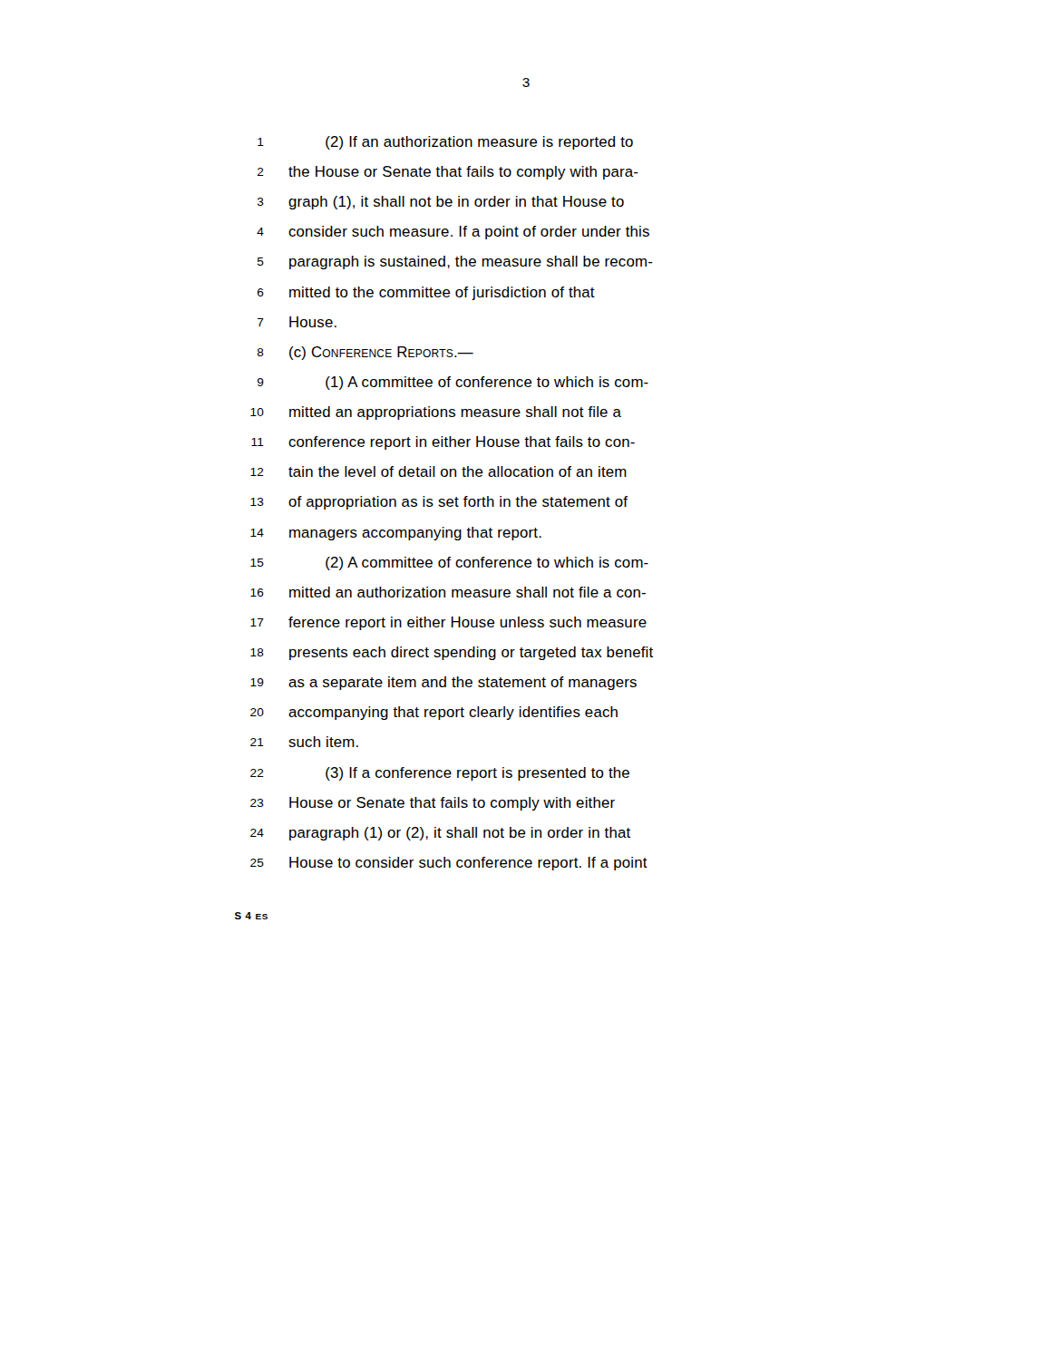3
(2) If an authorization measure is reported to
the House or Senate that fails to comply with para-
graph (1), it shall not be in order in that House to
consider such measure. If a point of order under this
paragraph is sustained, the measure shall be recom-
mitted to the committee of jurisdiction of that
House.
(c) Conference Reports.—
(1) A committee of conference to which is com-
mitted an appropriations measure shall not file a
conference report in either House that fails to con-
tain the level of detail on the allocation of an item
of appropriation as is set forth in the statement of
managers accompanying that report.
(2) A committee of conference to which is com-
mitted an authorization measure shall not file a con-
ference report in either House unless such measure
presents each direct spending or targeted tax benefit
as a separate item and the statement of managers
accompanying that report clearly identifies each
such item.
(3) If a conference report is presented to the
House or Senate that fails to comply with either
paragraph (1) or (2), it shall not be in order in that
House to consider such conference report. If a point
S 4 ES